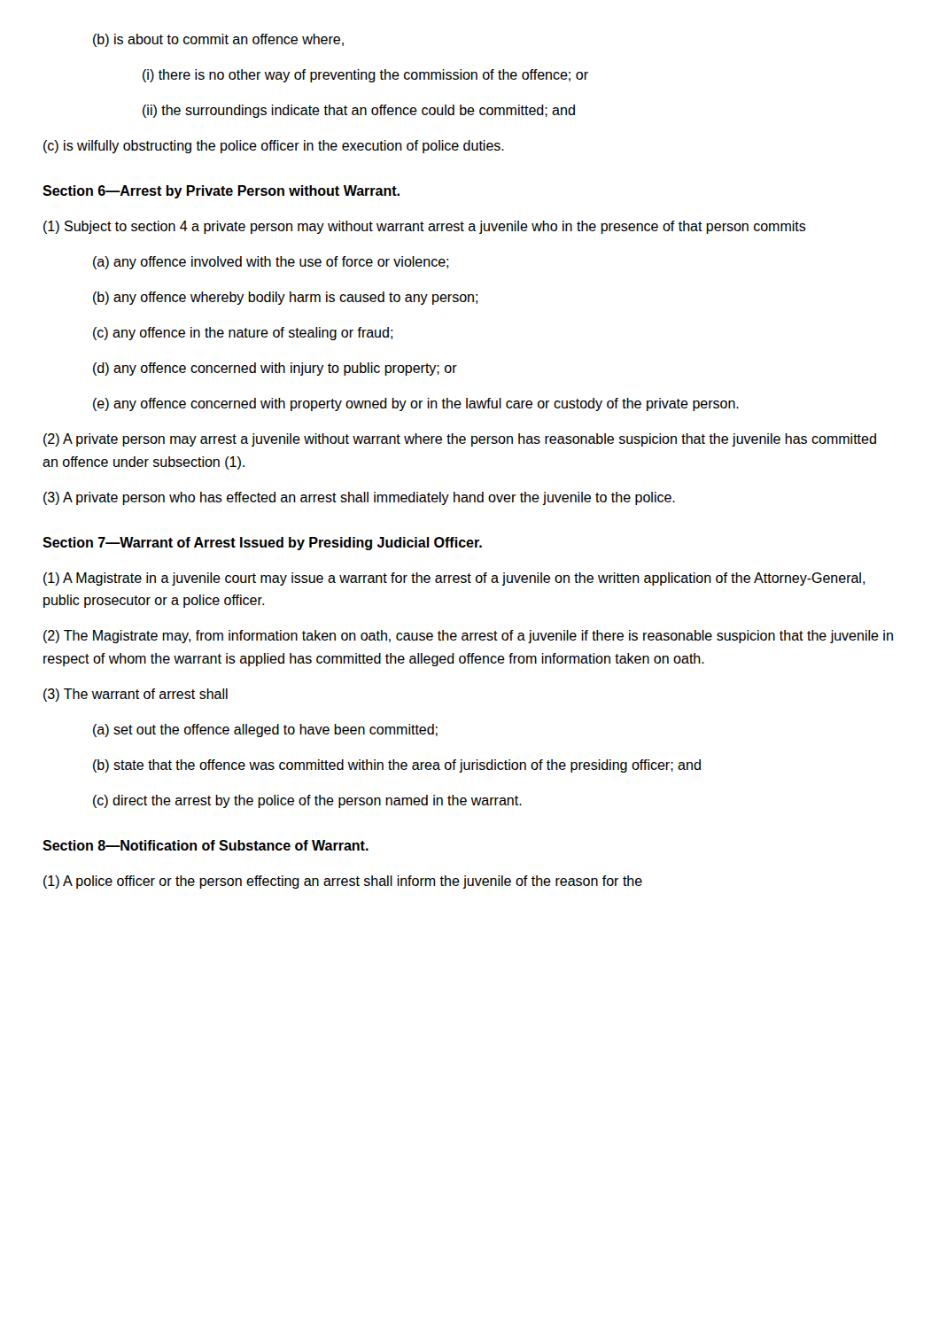(b) is about to commit an offence where,
(i) there is no other way of preventing the commission of the offence; or
(ii) the surroundings indicate that an offence could be committed; and
(c) is wilfully obstructing the police officer in the execution of police duties.
Section 6—Arrest by Private Person without Warrant.
(1) Subject to section 4 a private person may without warrant arrest a juvenile who in the presence of that person commits
(a) any offence involved with the use of force or violence;
(b) any offence whereby bodily harm is caused to any person;
(c) any offence in the nature of stealing or fraud;
(d) any offence concerned with injury to public property; or
(e) any offence concerned with property owned by or in the lawful care or custody of the private person.
(2) A private person may arrest a juvenile without warrant where the person has reasonable suspicion that the juvenile has committed an offence under subsection (1).
(3) A private person who has effected an arrest shall immediately hand over the juvenile to the police.
Section 7—Warrant of Arrest Issued by Presiding Judicial Officer.
(1) A Magistrate in a juvenile court may issue a warrant for the arrest of a juvenile on the written application of the Attorney-General, public prosecutor or a police officer.
(2) The Magistrate may, from information taken on oath, cause the arrest of a juvenile if there is reasonable suspicion that the juvenile in respect of whom the warrant is applied has committed the alleged offence from information taken on oath.
(3) The warrant of arrest shall
(a) set out the offence alleged to have been committed;
(b) state that the offence was committed within the area of jurisdiction of the presiding officer; and
(c) direct the arrest by the police of the person named in the warrant.
Section 8—Notification of Substance of Warrant.
(1) A police officer or the person effecting an arrest shall inform the juvenile of the reason for the